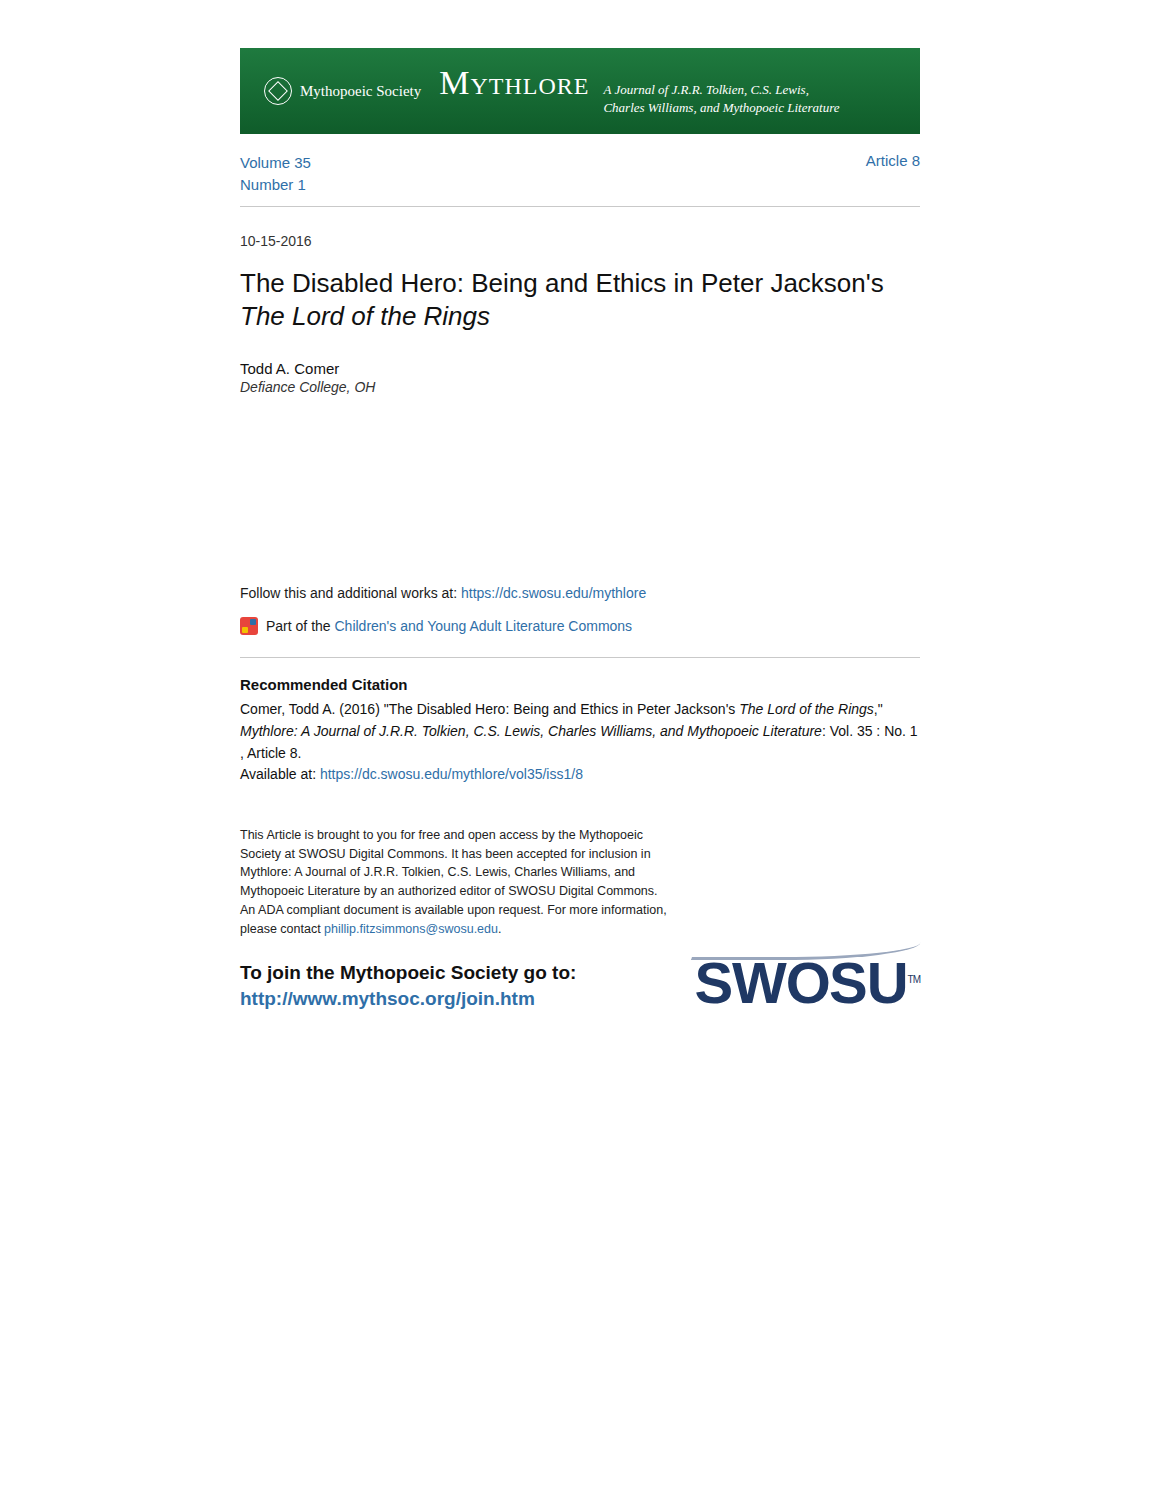Mythopoeic Society
Mythlore A Journal of J.R.R. Tolkien, C.S. Lewis,
Charles Williams, and Mythopoeic Literature
Volume 35
Number 1
Article 8
10-15-2016
The Disabled Hero: Being and Ethics in Peter Jackson's The Lord of the Rings
Todd A. Comer
Defiance College, OH
Follow this and additional works at: https://dc.swosu.edu/mythlore
Part of the Children's and Young Adult Literature Commons
Recommended Citation
Comer, Todd A. (2016) "The Disabled Hero: Being and Ethics in Peter Jackson's The Lord of the Rings," Mythlore: A Journal of J.R.R. Tolkien, C.S. Lewis, Charles Williams, and Mythopoeic Literature: Vol. 35 : No. 1 , Article 8.
Available at: https://dc.swosu.edu/mythlore/vol35/iss1/8
This Article is brought to you for free and open access by the Mythopoeic Society at SWOSU Digital Commons. It has been accepted for inclusion in Mythlore: A Journal of J.R.R. Tolkien, C.S. Lewis, Charles Williams, and Mythopoeic Literature by an authorized editor of SWOSU Digital Commons. An ADA compliant document is available upon request. For more information, please contact phillip.fitzsimmons@swosu.edu.
To join the Mythopoeic Society go to:
http://www.mythsoc.org/join.htm
SWOSUTM